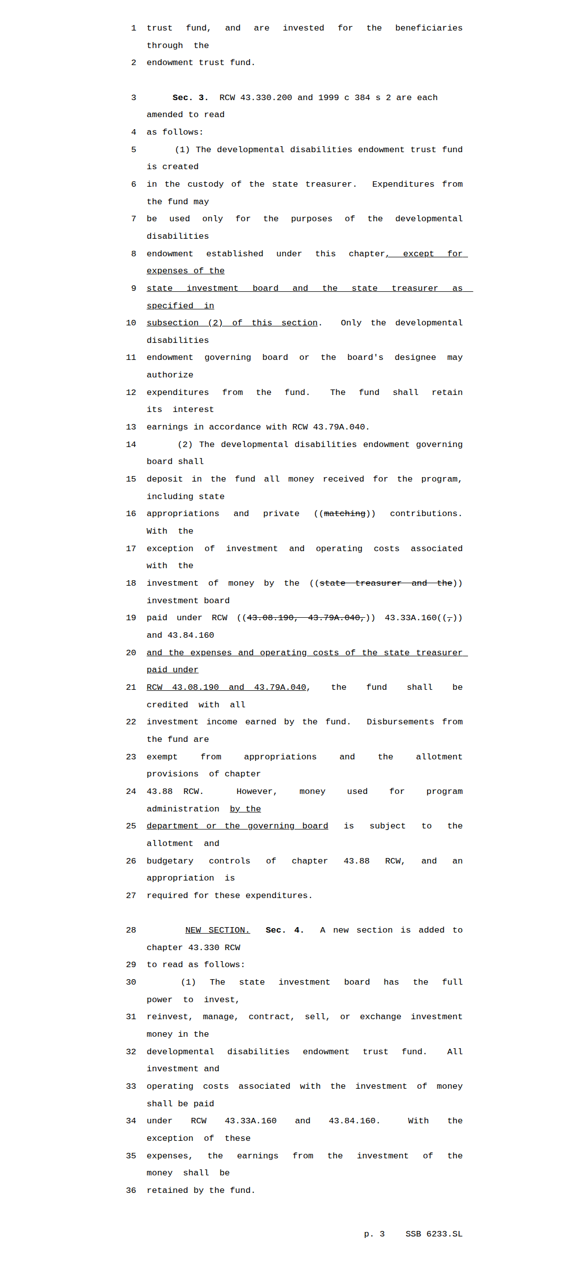1 trust fund, and are invested for the beneficiaries through the
2 endowment trust fund.
3 Sec. 3. RCW 43.330.200 and 1999 c 384 s 2 are each amended to read
4 as follows:
5 (1) The developmental disabilities endowment trust fund is created
6 in the custody of the state treasurer. Expenditures from the fund may
7 be used only for the purposes of the developmental disabilities
8 endowment established under this chapter, except for expenses of the
9 state investment board and the state treasurer as specified in
10 subsection (2) of this section. Only the developmental disabilities
11 endowment governing board or the board's designee may authorize
12 expenditures from the fund. The fund shall retain its interest
13 earnings in accordance with RCW 43.79A.040.
14 (2) The developmental disabilities endowment governing board shall
15 deposit in the fund all money received for the program, including state
16 appropriations and private ((matching)) contributions. With the
17 exception of investment and operating costs associated with the
18 investment of money by the ((state treasurer and the)) investment board
19 paid under RCW ((43.08.190, 43.79A.040,)) 43.33A.160((,)) and 43.84.160
20 and the expenses and operating costs of the state treasurer paid under
21 RCW 43.08.190 and 43.79A.040, the fund shall be credited with all
22 investment income earned by the fund. Disbursements from the fund are
23 exempt from appropriations and the allotment provisions of chapter
2443.88 RCW. However, money used for program administration by the
25 department or the governing board is subject to the allotment and
26 budgetary controls of chapter 43.88 RCW, and an appropriation is
27 required for these expenditures.
28 NEW SECTION. Sec. 4. A new section is added to chapter 43.330 RCW
29 to read as follows:
30 (1) The state investment board has the full power to invest,
31 reinvest, manage, contract, sell, or exchange investment money in the
32 developmental disabilities endowment trust fund. All investment and
33 operating costs associated with the investment of money shall be paid
34 under RCW 43.33A.160 and 43.84.160. With the exception of these
35 expenses, the earnings from the investment of the money shall be
36 retained by the fund.
p. 3 SSB 6233.SL